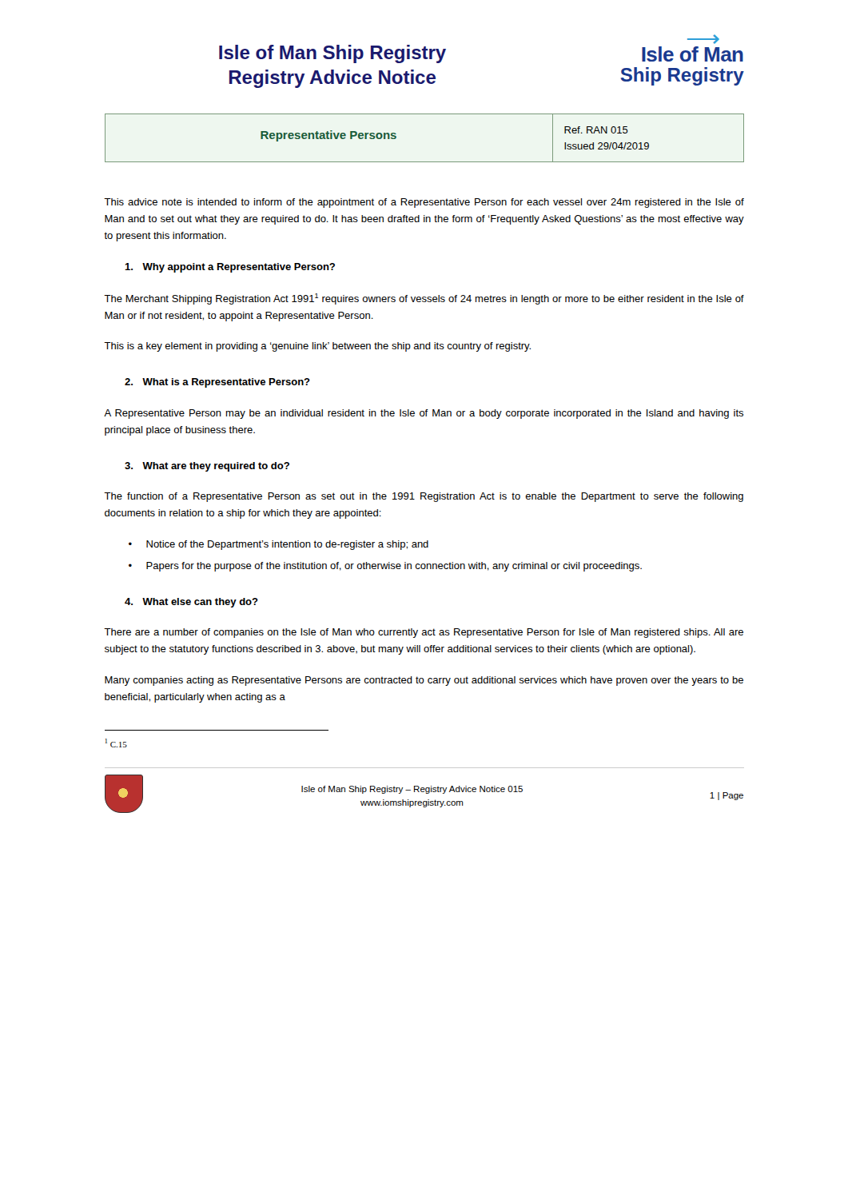Isle of Man Ship Registry
Registry Advice Notice
⟶
Isle of Man
Ship Registry
Representative Persons
Ref. RAN 015
Issued 29/04/2019
This advice note is intended to inform of the appointment of a Representative Person for each vessel over 24m registered in the Isle of Man and to set out what they are required to do. It has been drafted in the form of ‘Frequently Asked Questions’ as the most effective way to present this information.
Why appoint a Representative Person?
The Merchant Shipping Registration Act 19911 requires owners of vessels of 24 metres in length or more to be either resident in the Isle of Man or if not resident, to appoint a Representative Person.
This is a key element in providing a ‘genuine link’ between the ship and its country of registry.
What is a Representative Person?
A Representative Person may be an individual resident in the Isle of Man or a body corporate incorporated in the Island and having its principal place of business there.
What are they required to do?
The function of a Representative Person as set out in the 1991 Registration Act is to enable the Department to serve the following documents in relation to a ship for which they are appointed:
Notice of the Department’s intention to de-register a ship; and
Papers for the purpose of the institution of, or otherwise in connection with, any criminal or civil proceedings.
What else can they do?
There are a number of companies on the Isle of Man who currently act as Representative Person for Isle of Man registered ships. All are subject to the statutory functions described in 3. above, but many will offer additional services to their clients (which are optional).
Many companies acting as Representative Persons are contracted to carry out additional services which have proven over the years to be beneficial, particularly when acting as a
1 C.15
Isle of Man Ship Registry – Registry Advice Notice 015
www.iomshipregistry.com
1 | Page